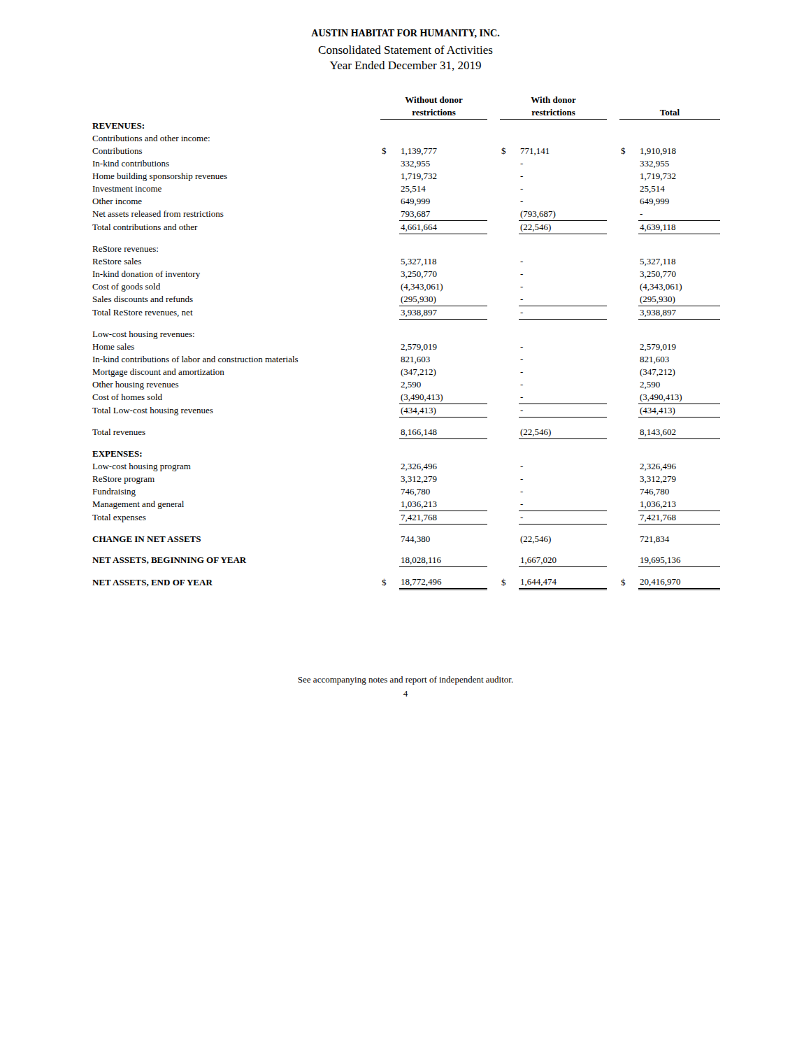AUSTIN HABITAT FOR HUMANITY, INC.
Consolidated Statement of Activities
Year Ended December 31, 2019
| | Without donor | | With donor | | |
| --- | --- | --- | --- | --- | --- |
| | restrictions | | restrictions | | Total |
| REVENUES: | | | | | | | | |
| Contributions and other income: | | | | | | | | |
| Contributions | $ | 1,139,777 | | $ | 771,141 | | $ | 1,910,918 |
| In-kind contributions | | 332,955 | | | - | | | 332,955 |
| Home building sponsorship revenues | | 1,719,732 | | | - | | | 1,719,732 |
| Investment income | | 25,514 | | | - | | | 25,514 |
| Other income | | 649,999 | | | - | | | 649,999 |
| Net assets released from restrictions | | 793,687 | | | (793,687) | | | - |
| Total contributions and other | | 4,661,664 | | | (22,546) | | | 4,639,118 |
| ReStore revenues: | | | | | | | | |
| ReStore sales | | 5,327,118 | | | - | | | 5,327,118 |
| In-kind donation of inventory | | 3,250,770 | | | - | | | 3,250,770 |
| Cost of goods sold | | (4,343,061) | | | - | | | (4,343,061) |
| Sales discounts and refunds | | (295,930) | | | - | | | (295,930) |
| Total ReStore revenues, net | | 3,938,897 | | | - | | | 3,938,897 |
| Low-cost housing revenues: | | | | | | | | |
| Home sales | | 2,579,019 | | | - | | | 2,579,019 |
| In-kind contributions of labor and construction materials | | 821,603 | | | - | | | 821,603 |
| Mortgage discount and amortization | | (347,212) | | | - | | | (347,212) |
| Other housing revenues | | 2,590 | | | - | | | 2,590 |
| Cost of homes sold | | (3,490,413) | | | - | | | (3,490,413) |
| Total Low-cost housing revenues | | (434,413) | | | - | | | (434,413) |
| Total revenues | | 8,166,148 | | | (22,546) | | | 8,143,602 |
| EXPENSES: | | | | | | | | |
| Low-cost housing program | | 2,326,496 | | | - | | | 2,326,496 |
| ReStore program | | 3,312,279 | | | - | | | 3,312,279 |
| Fundraising | | 746,780 | | | - | | | 746,780 |
| Management and general | | 1,036,213 | | | - | | | 1,036,213 |
| Total expenses | | 7,421,768 | | | - | | | 7,421,768 |
| CHANGE IN NET ASSETS | | 744,380 | | | (22,546) | | | 721,834 |
| NET ASSETS, BEGINNING OF YEAR | | 18,028,116 | | | 1,667,020 | | | 19,695,136 |
| NET ASSETS, END OF YEAR | $ | 18,772,496 | | $ | 1,644,474 | | $ | 20,416,970 |
See accompanying notes and report of independent auditor.
4